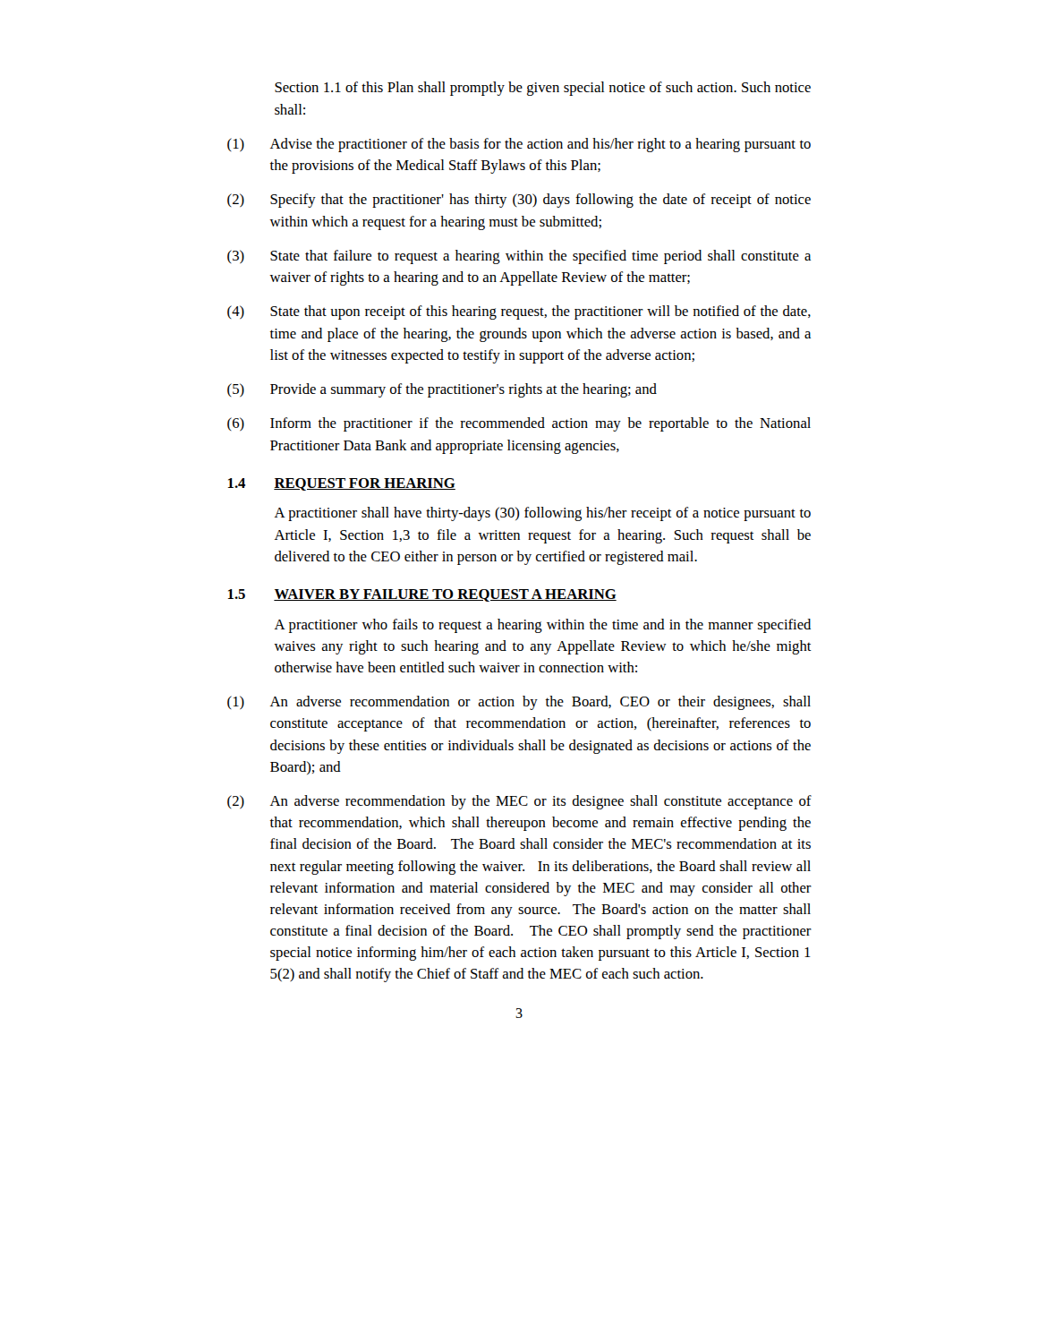Section 1.1 of this Plan shall promptly be given special notice of such action. Such notice shall:
(1) Advise the practitioner of the basis for the action and his/her right to a hearing pursuant to the provisions of the Medical Staff Bylaws of this Plan;
(2) Specify that the practitioner' has thirty (30) days following the date of receipt of notice within which a request for a hearing must be submitted;
(3) State that failure to request a hearing within the specified time period shall constitute a waiver of rights to a hearing and to an Appellate Review of the matter;
(4) State that upon receipt of this hearing request, the practitioner will be notified of the date, time and place of the hearing, the grounds upon which the adverse action is based, and a list of the witnesses expected to testify in support of the adverse action;
(5) Provide a summary of the practitioner's rights at the hearing; and
(6) Inform the practitioner if the recommended action may be reportable to the National Practitioner Data Bank and appropriate licensing agencies,
1.4 REQUEST FOR HEARING
A practitioner shall have thirty-days (30) following his/her receipt of a notice pursuant to Article I, Section 1,3 to file a written request for a hearing. Such request shall be delivered to the CEO either in person or by certified or registered mail.
1.5 WAIVER BY FAILURE TO REQUEST A HEARING
A practitioner who fails to request a hearing within the time and in the manner specified waives any right to such hearing and to any Appellate Review to which he/she might otherwise have been entitled such waiver in connection with:
(1) An adverse recommendation or action by the Board, CEO or their designees, shall constitute acceptance of that recommendation or action, (hereinafter, references to decisions by these entities or individuals shall be designated as decisions or actions of the Board); and
(2) An adverse recommendation by the MEC or its designee shall constitute acceptance of that recommendation, which shall thereupon become and remain effective pending the final decision of the Board. The Board shall consider the MEC's recommendation at its next regular meeting following the waiver. In its deliberations, the Board shall review all relevant information and material considered by the MEC and may consider all other relevant information received from any source. The Board's action on the matter shall constitute a final decision of the Board. The CEO shall promptly send the practitioner special notice informing him/her of each action taken pursuant to this Article I, Section 1 5(2) and shall notify the Chief of Staff and the MEC of each such action.
3